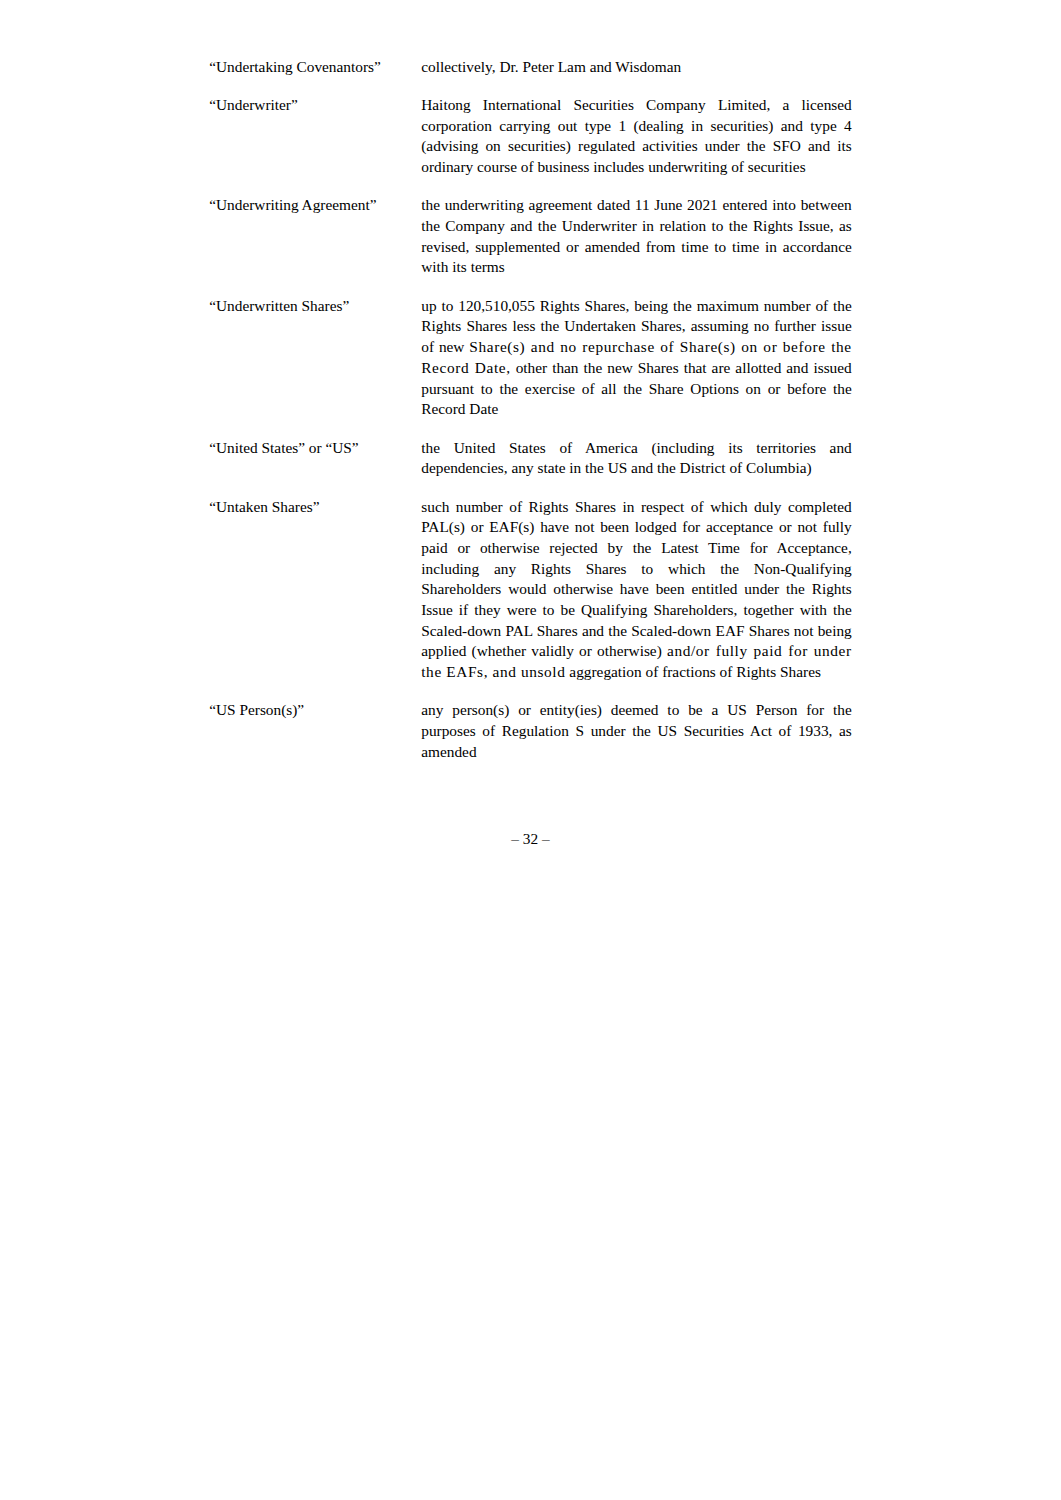| “Undertaking Covenantors” | collectively, Dr. Peter Lam and Wisdoman |
| “Underwriter” | Haitong International Securities Company Limited, a licensed corporation carrying out type 1 (dealing in securities) and type 4 (advising on securities) regulated activities under the SFO and its ordinary course of business includes underwriting of securities |
| “Underwriting Agreement” | the underwriting agreement dated 11 June 2021 entered into between the Company and the Underwriter in relation to the Rights Issue, as revised, supplemented or amended from time to time in accordance with its terms |
| “Underwritten Shares” | up to 120,510,055 Rights Shares, being the maximum number of the Rights Shares less the Undertaken Shares, assuming no further issue of new Share(s) and no repurchase of Share(s) on or before the Record Date, other than the new Shares that are allotted and issued pursuant to the exercise of all the Share Options on or before the Record Date |
| “United States” or “US” | the United States of America (including its territories and dependencies, any state in the US and the District of Columbia) |
| “Untaken Shares” | such number of Rights Shares in respect of which duly completed PAL(s) or EAF(s) have not been lodged for acceptance or not fully paid or otherwise rejected by the Latest Time for Acceptance, including any Rights Shares to which the Non-Qualifying Shareholders would otherwise have been entitled under the Rights Issue if they were to be Qualifying Shareholders, together with the Scaled-down PAL Shares and the Scaled-down EAF Shares not being applied (whether validly or otherwise) and/or fully paid for under the EAFs, and unsold aggregation of fractions of Rights Shares |
| “US Person(s)” | any person(s) or entity(ies) deemed to be a US Person for the purposes of Regulation S under the US Securities Act of 1933, as amended |
– 32 –